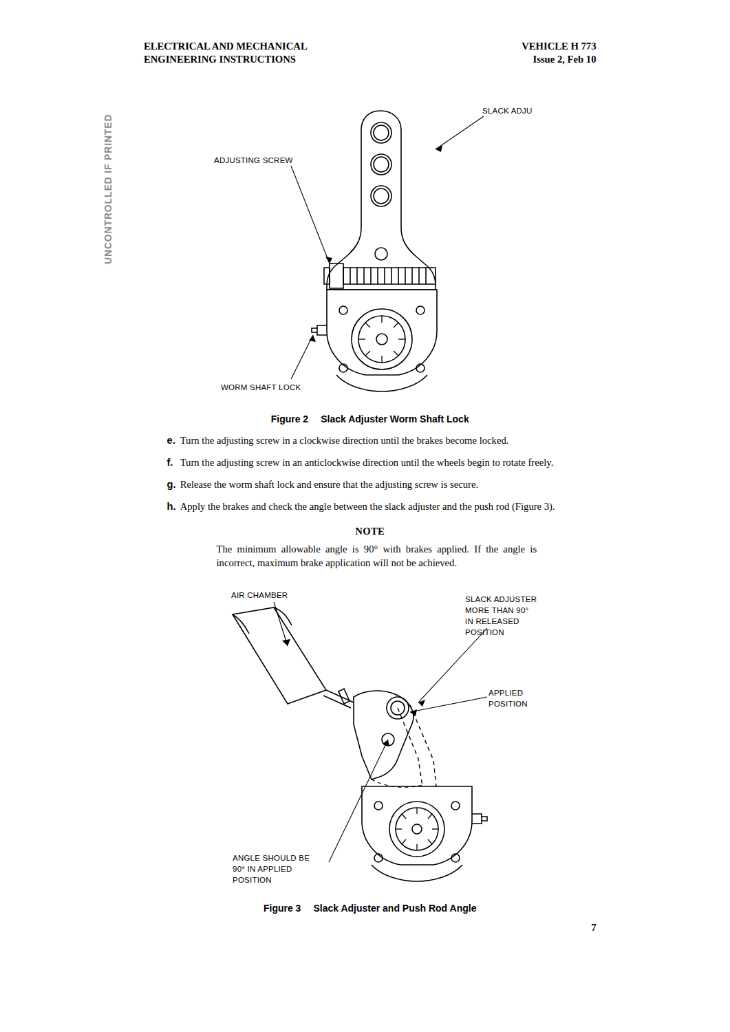ELECTRICAL AND MECHANICAL
ENGINEERING INSTRUCTIONS
VEHICLE H 773
Issue 2, Feb 10
UNCONTROLLED IF PRINTED
SLACK ADJUSTER ADJUSTING SCREW WORM SHAFT LOCK
Figure 2 Slack Adjuster Worm Shaft Lock
e. Turn the adjusting screw in a clockwise direction until the brakes become locked.
f. Turn the adjusting screw in an anticlockwise direction until the wheels begin to rotate freely.
g. Release the worm shaft lock and ensure that the adjusting screw is secure.
h. Apply the brakes and check the angle between the slack adjuster and the push rod (Figure 3).
NOTE
The minimum allowable angle is 90° with brakes applied. If the angle is incorrect, maximum brake application will not be achieved.
AIR CHAMBER SLACK ADJUSTER MORE THAN 90° IN RELEASED POSITION APPLIED POSITION ANGLE SHOULD BE 90° IN APPLIED POSITION
Figure 3 Slack Adjuster and Push Rod Angle
7